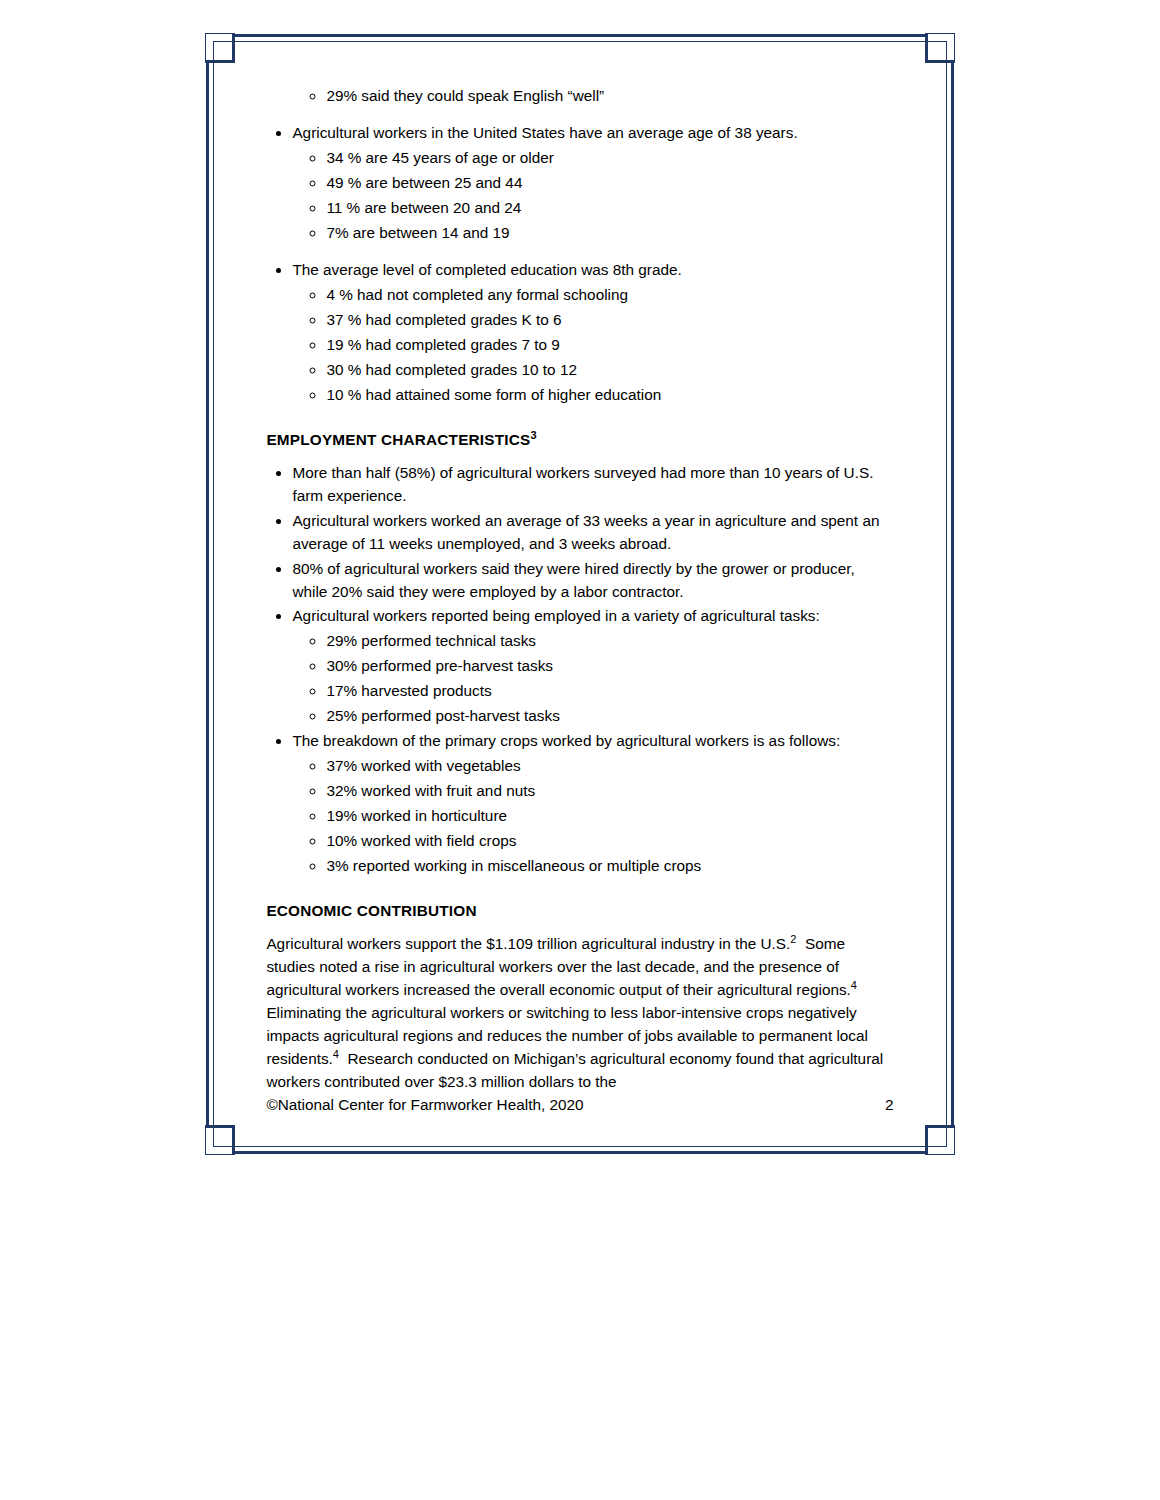29% said they could speak English “well”
Agricultural workers in the United States have an average age of 38 years.
34 % are 45 years of age or older
49 % are between 25 and 44
11 % are between 20 and 24
7% are between 14 and 19
The average level of completed education was 8th grade.
4 % had not completed any formal schooling
37 % had completed grades K to 6
19 % had completed grades 7 to 9
30 % had completed grades 10 to 12
10 % had attained some form of higher education
EMPLOYMENT CHARACTERISTICS3
More than half (58%) of agricultural workers surveyed had more than 10 years of U.S. farm experience.
Agricultural workers worked an average of 33 weeks a year in agriculture and spent an average of 11 weeks unemployed, and 3 weeks abroad.
80% of agricultural workers said they were hired directly by the grower or producer, while 20% said they were employed by a labor contractor.
Agricultural workers reported being employed in a variety of agricultural tasks:
29% performed technical tasks
30% performed pre-harvest tasks
17% harvested products
25% performed post-harvest tasks
The breakdown of the primary crops worked by agricultural workers is as follows:
37% worked with vegetables
32% worked with fruit and nuts
19% worked in horticulture
10% worked with field crops
3% reported working in miscellaneous or multiple crops
ECONOMIC CONTRIBUTION
Agricultural workers support the $1.109 trillion agricultural industry in the U.S.2 Some studies noted a rise in agricultural workers over the last decade, and the presence of agricultural workers increased the overall economic output of their agricultural regions.4 Eliminating the agricultural workers or switching to less labor-intensive crops negatively impacts agricultural regions and reduces the number of jobs available to permanent local residents.4 Research conducted on Michigan’s agricultural economy found that agricultural workers contributed over $23.3 million dollars to the
©National Center for Farmworker Health, 2020
2